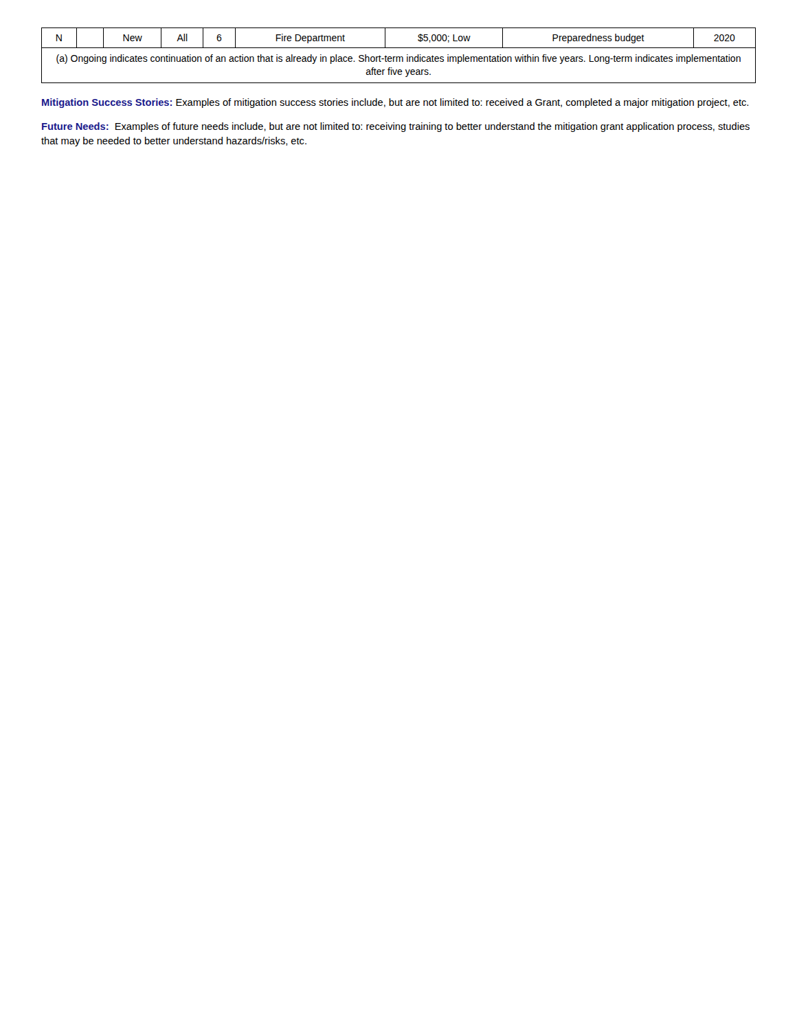| N | | New | All | 6 | Fire Department | $5,000; Low | Preparedness budget | 2020 |
| (a) Ongoing indicates continuation of an action that is already in place. Short-term indicates implementation within five years. Long-term indicates implementation after five years. |
Mitigation Success Stories: Examples of mitigation success stories include, but are not limited to: received a Grant, completed a major mitigation project, etc.
Future Needs: Examples of future needs include, but are not limited to: receiving training to better understand the mitigation grant application process, studies that may be needed to better understand hazards/risks, etc.